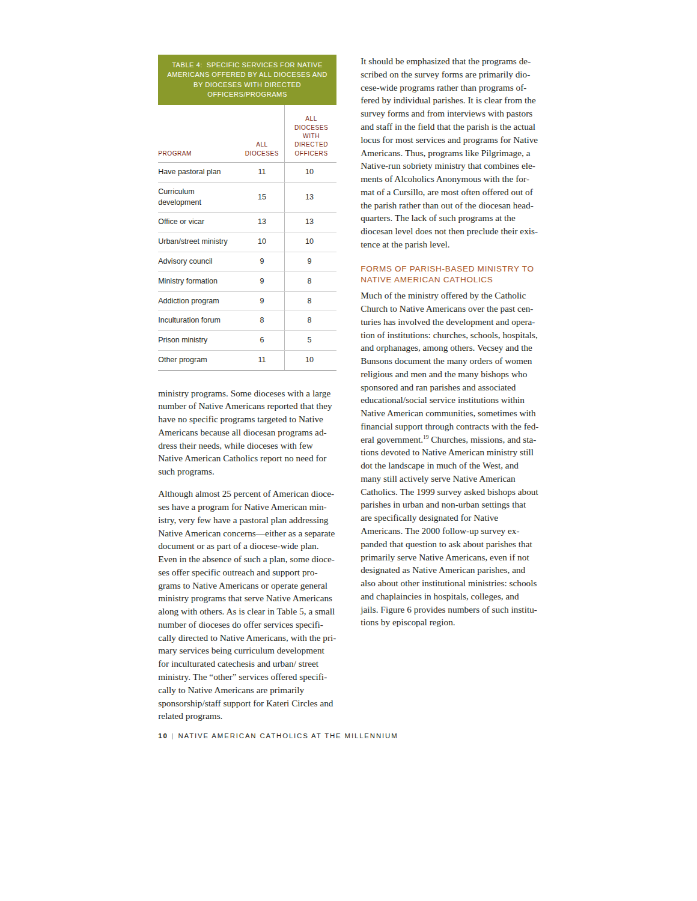Table 4: Specific Services for Native Americans Offered by All Dioceses and by Dioceses with Directed Officers/Programs
| Program | All Dioceses | All Dioceses with Directed Officers |
| --- | --- | --- |
| Have pastoral plan | 11 | 10 |
| Curriculum development | 15 | 13 |
| Office or vicar | 13 | 13 |
| Urban/street ministry | 10 | 10 |
| Advisory council | 9 | 9 |
| Ministry formation | 9 | 8 |
| Addiction program | 9 | 8 |
| Inculturation forum | 8 | 8 |
| Prison ministry | 6 | 5 |
| Other program | 11 | 10 |
ministry programs. Some dioceses with a large number of Native Americans reported that they have no specific programs targeted to Native Americans because all diocesan programs address their needs, while dioceses with few Native American Catholics report no need for such programs.
Although almost 25 percent of American dioceses have a program for Native American ministry, very few have a pastoral plan addressing Native American concerns—either as a separate document or as part of a diocese-wide plan. Even in the absence of such a plan, some dioceses offer specific outreach and support programs to Native Americans or operate general ministry programs that serve Native Americans along with others. As is clear in Table 5, a small number of dioceses do offer services specifically directed to Native Americans, with the primary services being curriculum development for inculturated catechesis and urban/ street ministry. The “other” services offered specifically to Native Americans are primarily sponsorship/staff support for Kateri Circles and related programs.
It should be emphasized that the programs described on the survey forms are primarily diocese-wide programs rather than programs offered by individual parishes. It is clear from the survey forms and from interviews with pastors and staff in the field that the parish is the actual locus for most services and programs for Native Americans. Thus, programs like Pilgrimage, a Native-run sobriety ministry that combines elements of Alcoholics Anonymous with the format of a Cursillo, are most often offered out of the parish rather than out of the diocesan headquarters. The lack of such programs at the diocesan level does not then preclude their existence at the parish level.
Forms of Parish-Based Ministry to Native American Catholics
Much of the ministry offered by the Catholic Church to Native Americans over the past centuries has involved the development and operation of institutions: churches, schools, hospitals, and orphanages, among others. Vecsey and the Bunsons document the many orders of women religious and men and the many bishops who sponsored and ran parishes and associated educational/social service institutions within Native American communities, sometimes with financial support through contracts with the federal government.19 Churches, missions, and stations devoted to Native American ministry still dot the landscape in much of the West, and many still actively serve Native American Catholics. The 1999 survey asked bishops about parishes in urban and non-urban settings that are specifically designated for Native Americans. The 2000 follow-up survey expanded that question to ask about parishes that primarily serve Native Americans, even if not designated as Native American parishes, and also about other institutional ministries: schools and chaplaincies in hospitals, colleges, and jails. Figure 6 provides numbers of such institutions by episcopal region.
10|Native American Catholics at the Millennium